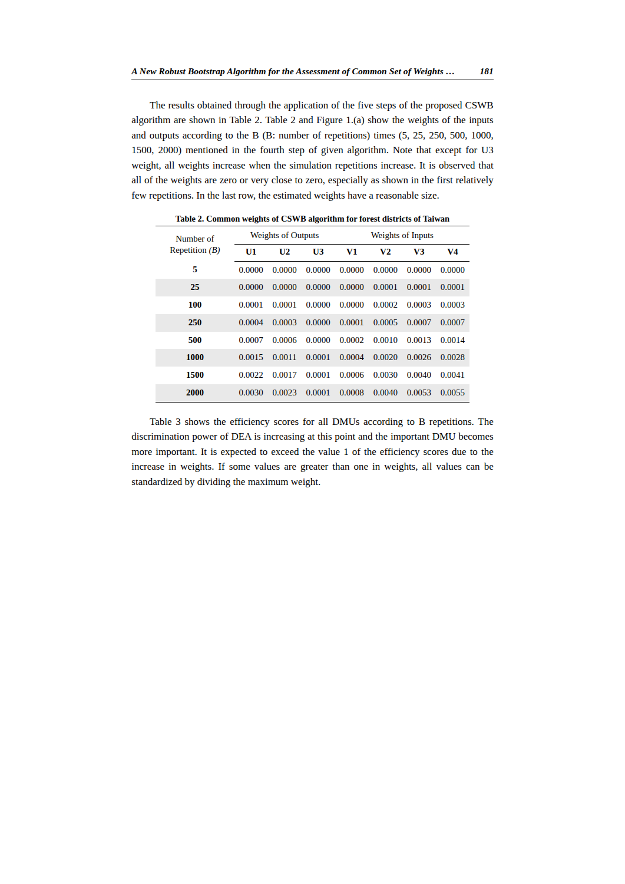A New Robust Bootstrap Algorithm for the Assessment of Common Set of Weights … 181
The results obtained through the application of the five steps of the proposed CSWB algorithm are shown in Table 2. Table 2 and Figure 1.(a) show the weights of the inputs and outputs according to the B (B: number of repetitions) times (5, 25, 250, 500, 1000, 1500, 2000) mentioned in the fourth step of given algorithm. Note that except for U3 weight, all weights increase when the simulation repetitions increase. It is observed that all of the weights are zero or very close to zero, especially as shown in the first relatively few repetitions. In the last row, the estimated weights have a reasonable size.
Table 2. Common weights of CSWB algorithm for forest districts of Taiwan
| Number of Repetition (B) | Weights of Outputs | Weights of Inputs |
| --- | --- | --- |
| U1 | U2 | U3 | V1 | V2 | V3 | V4 |
| 5 | 0.0000 | 0.0000 | 0.0000 | 0.0000 | 0.0000 | 0.0000 | 0.0000 |
| 25 | 0.0000 | 0.0000 | 0.0000 | 0.0000 | 0.0001 | 0.0001 | 0.0001 |
| 100 | 0.0001 | 0.0001 | 0.0000 | 0.0000 | 0.0002 | 0.0003 | 0.0003 |
| 250 | 0.0004 | 0.0003 | 0.0000 | 0.0001 | 0.0005 | 0.0007 | 0.0007 |
| 500 | 0.0007 | 0.0006 | 0.0000 | 0.0002 | 0.0010 | 0.0013 | 0.0014 |
| 1000 | 0.0015 | 0.0011 | 0.0001 | 0.0004 | 0.0020 | 0.0026 | 0.0028 |
| 1500 | 0.0022 | 0.0017 | 0.0001 | 0.0006 | 0.0030 | 0.0040 | 0.0041 |
| 2000 | 0.0030 | 0.0023 | 0.0001 | 0.0008 | 0.0040 | 0.0053 | 0.0055 |
Table 3 shows the efficiency scores for all DMUs according to B repetitions. The discrimination power of DEA is increasing at this point and the important DMU becomes more important. It is expected to exceed the value 1 of the efficiency scores due to the increase in weights. If some values are greater than one in weights, all values can be standardized by dividing the maximum weight.